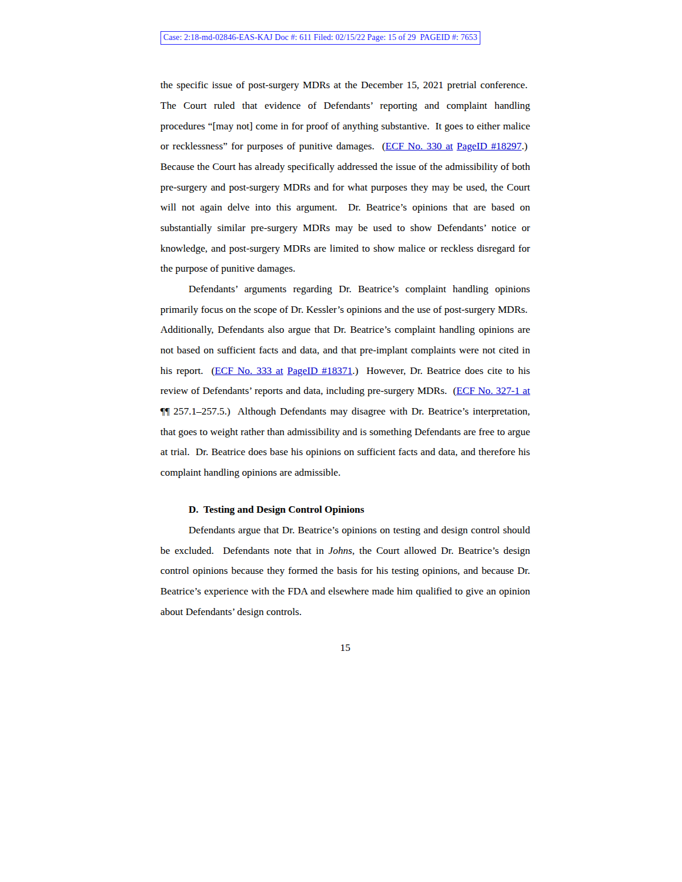Case: 2:18-md-02846-EAS-KAJ Doc #: 611 Filed: 02/15/22 Page: 15 of 29 PAGEID #: 7653
the specific issue of post-surgery MDRs at the December 15, 2021 pretrial conference. The Court ruled that evidence of Defendants’ reporting and complaint handling procedures “[may not] come in for proof of anything substantive. It goes to either malice or recklessness” for purposes of punitive damages. (ECF No. 330 at PageID #18297.) Because the Court has already specifically addressed the issue of the admissibility of both pre-surgery and post-surgery MDRs and for what purposes they may be used, the Court will not again delve into this argument. Dr. Beatrice’s opinions that are based on substantially similar pre-surgery MDRs may be used to show Defendants’ notice or knowledge, and post-surgery MDRs are limited to show malice or reckless disregard for the purpose of punitive damages.
Defendants’ arguments regarding Dr. Beatrice’s complaint handling opinions primarily focus on the scope of Dr. Kessler’s opinions and the use of post-surgery MDRs. Additionally, Defendants also argue that Dr. Beatrice’s complaint handling opinions are not based on sufficient facts and data, and that pre-implant complaints were not cited in his report. (ECF No. 333 at PageID #18371.) However, Dr. Beatrice does cite to his review of Defendants’ reports and data, including pre-surgery MDRs. (ECF No. 327-1 at ¶¶ 257.1–257.5.) Although Defendants may disagree with Dr. Beatrice’s interpretation, that goes to weight rather than admissibility and is something Defendants are free to argue at trial. Dr. Beatrice does base his opinions on sufficient facts and data, and therefore his complaint handling opinions are admissible.
D. Testing and Design Control Opinions
Defendants argue that Dr. Beatrice’s opinions on testing and design control should be excluded. Defendants note that in Johns, the Court allowed Dr. Beatrice’s design control opinions because they formed the basis for his testing opinions, and because Dr. Beatrice’s experience with the FDA and elsewhere made him qualified to give an opinion about Defendants’ design controls.
15